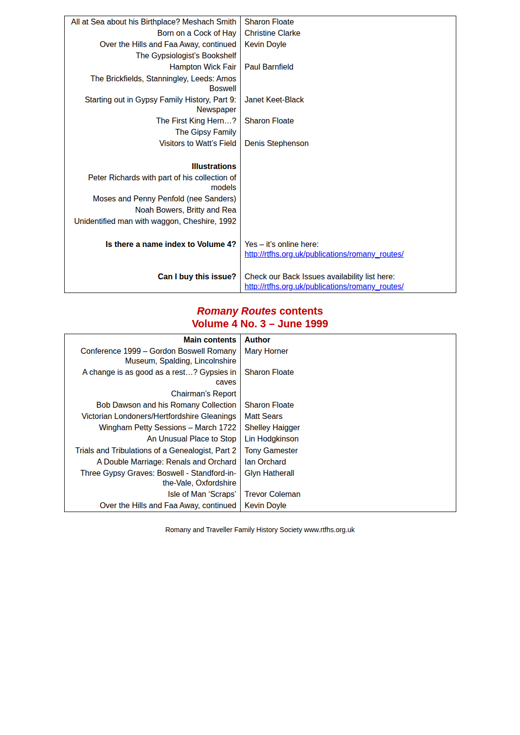| All at Sea about his Birthplace? Meshach Smith | Sharon Floate |
| Born on a Cock of Hay | Christine Clarke |
| Over the Hills and Faa Away, continued | Kevin Doyle |
| The Gypsiologist’s Bookshelf | |
| Hampton Wick Fair | Paul Barnfield |
| The Brickfields, Stanningley, Leeds: Amos Boswell | |
| Starting out in Gypsy Family History, Part 9: Newspaper | Janet Keet-Black |
| The First King Hern…? | Sharon Floate |
| The Gipsy Family | |
| Visitors to Watt’s Field | Denis Stephenson |
| Illustrations | |
| Peter Richards with part of his collection of models | |
| Moses and Penny Penfold (nee Sanders) | |
| Noah Bowers, Britty and Rea | |
| Unidentified man with waggon, Cheshire, 1992 | |
| Is there a name index to Volume 4? | Yes – it’s online here: http://rtfhs.org.uk/publications/romany_routes/ |
| Can I buy this issue? | Check our Back Issues availability list here: http://rtfhs.org.uk/publications/romany_routes/ |
Romany Routes contents
Volume 4 No. 3 – June 1999
| Main contents | Author |
| Conference 1999 – Gordon Boswell Romany Museum, Spalding, Lincolnshire | Mary Horner |
| A change is as good as a rest…? Gypsies in caves | Sharon Floate |
| Chairman’s Report | |
| Bob Dawson and his Romany Collection | Sharon Floate |
| Victorian Londoners/Hertfordshire Gleanings | Matt Sears |
| Wingham Petty Sessions – March 1722 | Shelley Haigger |
| An Unusual Place to Stop | Lin Hodgkinson |
| Trials and Tribulations of a Genealogist, Part 2 | Tony Gamester |
| A Double Marriage: Renals and Orchard | Ian Orchard |
| Three Gypsy Graves: Boswell - Standford-in-the-Vale, Oxfordshire | Glyn Hatherall |
| Isle of Man ‘Scraps’ | Trevor Coleman |
| Over the Hills and Faa Away, continued | Kevin Doyle |
Romany and Traveller Family History Society www.rtfhs.org.uk